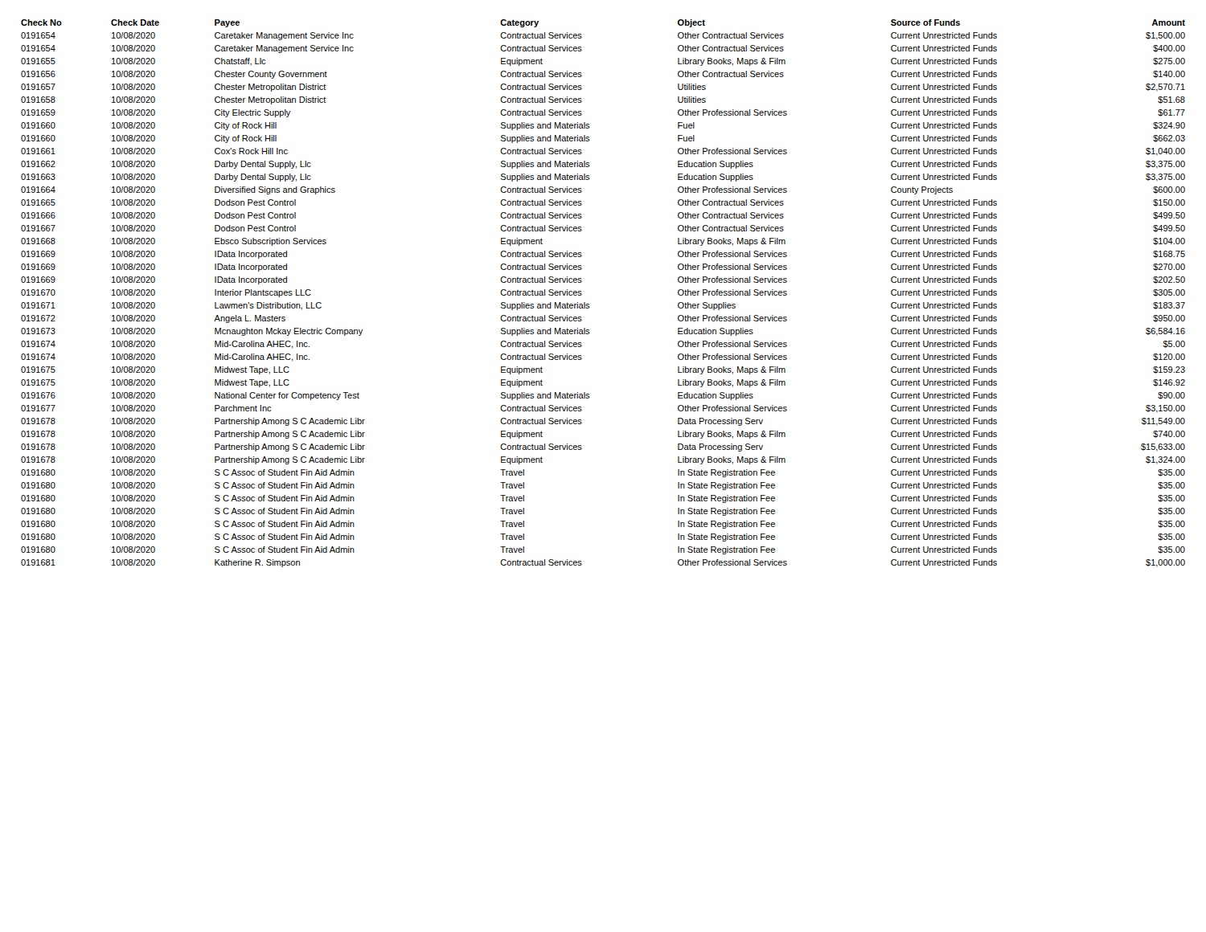| Check No | Check Date | Payee | Category | Object | Source of Funds | Amount |
| --- | --- | --- | --- | --- | --- | --- |
| 0191654 | 10/08/2020 | Caretaker Management Service Inc | Contractual Services | Other Contractual Services | Current Unrestricted Funds | $1,500.00 |
| 0191654 | 10/08/2020 | Caretaker Management Service Inc | Contractual Services | Other Contractual Services | Current Unrestricted Funds | $400.00 |
| 0191655 | 10/08/2020 | Chatstaff, Llc | Equipment | Library Books, Maps & Film | Current Unrestricted Funds | $275.00 |
| 0191656 | 10/08/2020 | Chester County Government | Contractual Services | Other Contractual Services | Current Unrestricted Funds | $140.00 |
| 0191657 | 10/08/2020 | Chester Metropolitan District | Contractual Services | Utilities | Current Unrestricted Funds | $2,570.71 |
| 0191658 | 10/08/2020 | Chester Metropolitan District | Contractual Services | Utilities | Current Unrestricted Funds | $51.68 |
| 0191659 | 10/08/2020 | City Electric Supply | Contractual Services | Other Professional Services | Current Unrestricted Funds | $61.77 |
| 0191660 | 10/08/2020 | City of Rock Hill | Supplies and Materials | Fuel | Current Unrestricted Funds | $324.90 |
| 0191660 | 10/08/2020 | City of Rock Hill | Supplies and Materials | Fuel | Current Unrestricted Funds | $662.03 |
| 0191661 | 10/08/2020 | Cox's Rock Hill Inc | Contractual Services | Other Professional Services | Current Unrestricted Funds | $1,040.00 |
| 0191662 | 10/08/2020 | Darby Dental Supply, Llc | Supplies and Materials | Education Supplies | Current Unrestricted Funds | $3,375.00 |
| 0191663 | 10/08/2020 | Darby Dental Supply, Llc | Supplies and Materials | Education Supplies | Current Unrestricted Funds | $3,375.00 |
| 0191664 | 10/08/2020 | Diversified Signs and Graphics | Contractual Services | Other Professional Services | County Projects | $600.00 |
| 0191665 | 10/08/2020 | Dodson Pest Control | Contractual Services | Other Contractual Services | Current Unrestricted Funds | $150.00 |
| 0191666 | 10/08/2020 | Dodson Pest Control | Contractual Services | Other Contractual Services | Current Unrestricted Funds | $499.50 |
| 0191667 | 10/08/2020 | Dodson Pest Control | Contractual Services | Other Contractual Services | Current Unrestricted Funds | $499.50 |
| 0191668 | 10/08/2020 | Ebsco Subscription Services | Equipment | Library Books, Maps & Film | Current Unrestricted Funds | $104.00 |
| 0191669 | 10/08/2020 | IData Incorporated | Contractual Services | Other Professional Services | Current Unrestricted Funds | $168.75 |
| 0191669 | 10/08/2020 | IData Incorporated | Contractual Services | Other Professional Services | Current Unrestricted Funds | $270.00 |
| 0191669 | 10/08/2020 | IData Incorporated | Contractual Services | Other Professional Services | Current Unrestricted Funds | $202.50 |
| 0191670 | 10/08/2020 | Interior Plantscapes LLC | Contractual Services | Other Professional Services | Current Unrestricted Funds | $305.00 |
| 0191671 | 10/08/2020 | Lawmen's Distribution, LLC | Supplies and Materials | Other Supplies | Current Unrestricted Funds | $183.37 |
| 0191672 | 10/08/2020 | Angela L. Masters | Contractual Services | Other Professional Services | Current Unrestricted Funds | $950.00 |
| 0191673 | 10/08/2020 | Mcnaughton Mckay Electric Company | Supplies and Materials | Education Supplies | Current Unrestricted Funds | $6,584.16 |
| 0191674 | 10/08/2020 | Mid-Carolina AHEC, Inc. | Contractual Services | Other Professional Services | Current Unrestricted Funds | $5.00 |
| 0191674 | 10/08/2020 | Mid-Carolina AHEC, Inc. | Contractual Services | Other Professional Services | Current Unrestricted Funds | $120.00 |
| 0191675 | 10/08/2020 | Midwest Tape, LLC | Equipment | Library Books, Maps & Film | Current Unrestricted Funds | $159.23 |
| 0191675 | 10/08/2020 | Midwest Tape, LLC | Equipment | Library Books, Maps & Film | Current Unrestricted Funds | $146.92 |
| 0191676 | 10/08/2020 | National Center for Competency Test | Supplies and Materials | Education Supplies | Current Unrestricted Funds | $90.00 |
| 0191677 | 10/08/2020 | Parchment Inc | Contractual Services | Other Professional Services | Current Unrestricted Funds | $3,150.00 |
| 0191678 | 10/08/2020 | Partnership Among S C Academic Libr | Contractual Services | Data Processing Serv | Current Unrestricted Funds | $11,549.00 |
| 0191678 | 10/08/2020 | Partnership Among S C Academic Libr | Equipment | Library Books, Maps & Film | Current Unrestricted Funds | $740.00 |
| 0191678 | 10/08/2020 | Partnership Among S C Academic Libr | Contractual Services | Data Processing Serv | Current Unrestricted Funds | $15,633.00 |
| 0191678 | 10/08/2020 | Partnership Among S C Academic Libr | Equipment | Library Books, Maps & Film | Current Unrestricted Funds | $1,324.00 |
| 0191680 | 10/08/2020 | S C Assoc of Student Fin Aid Admin | Travel | In State Registration Fee | Current Unrestricted Funds | $35.00 |
| 0191680 | 10/08/2020 | S C Assoc of Student Fin Aid Admin | Travel | In State Registration Fee | Current Unrestricted Funds | $35.00 |
| 0191680 | 10/08/2020 | S C Assoc of Student Fin Aid Admin | Travel | In State Registration Fee | Current Unrestricted Funds | $35.00 |
| 0191680 | 10/08/2020 | S C Assoc of Student Fin Aid Admin | Travel | In State Registration Fee | Current Unrestricted Funds | $35.00 |
| 0191680 | 10/08/2020 | S C Assoc of Student Fin Aid Admin | Travel | In State Registration Fee | Current Unrestricted Funds | $35.00 |
| 0191680 | 10/08/2020 | S C Assoc of Student Fin Aid Admin | Travel | In State Registration Fee | Current Unrestricted Funds | $35.00 |
| 0191680 | 10/08/2020 | S C Assoc of Student Fin Aid Admin | Travel | In State Registration Fee | Current Unrestricted Funds | $35.00 |
| 0191681 | 10/08/2020 | Katherine R. Simpson | Contractual Services | Other Professional Services | Current Unrestricted Funds | $1,000.00 |